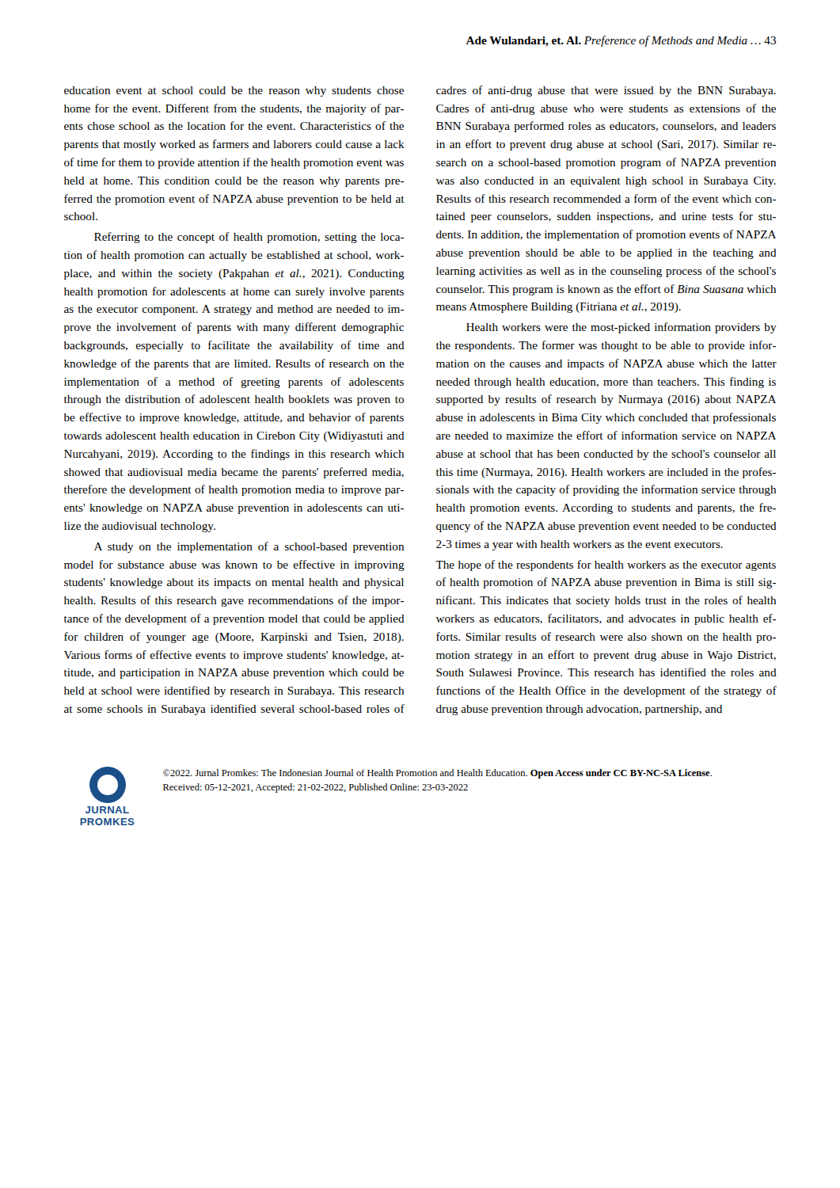Ade Wulandari, et. Al. Preference of Methods and Media … 43
education event at school could be the reason why students chose home for the event. Different from the students, the majority of parents chose school as the location for the event. Characteristics of the parents that mostly worked as farmers and laborers could cause a lack of time for them to provide attention if the health promotion event was held at home. This condition could be the reason why parents preferred the promotion event of NAPZA abuse prevention to be held at school.
Referring to the concept of health promotion, setting the location of health promotion can actually be established at school, workplace, and within the society (Pakpahan et al., 2021). Conducting health promotion for adolescents at home can surely involve parents as the executor component. A strategy and method are needed to improve the involvement of parents with many different demographic backgrounds, especially to facilitate the availability of time and knowledge of the parents that are limited. Results of research on the implementation of a method of greeting parents of adolescents through the distribution of adolescent health booklets was proven to be effective to improve knowledge, attitude, and behavior of parents towards adolescent health education in Cirebon City (Widiyastuti and Nurcahyani, 2019). According to the findings in this research which showed that audiovisual media became the parents' preferred media, therefore the development of health promotion media to improve parents' knowledge on NAPZA abuse prevention in adolescents can utilize the audiovisual technology.
A study on the implementation of a school-based prevention model for substance abuse was known to be effective in improving students' knowledge about its impacts on mental health and physical health. Results of this research gave recommendations of the importance of the development of a prevention model that could be applied for children of younger age (Moore, Karpinski and Tsien, 2018). Various forms of effective events to improve students' knowledge, attitude, and participation in NAPZA abuse prevention which could be held at school were identified by research in Surabaya. This research at some schools in Surabaya identified several school-based roles of cadres of anti-drug abuse that were issued by the BNN Surabaya. Cadres of anti-drug abuse who were students as extensions of the BNN Surabaya performed roles as educators, counselors, and leaders in an effort to prevent drug abuse at school (Sari, 2017). Similar research on a school-based promotion program of NAPZA prevention was also conducted in an equivalent high school in Surabaya City. Results of this research recommended a form of the event which contained peer counselors, sudden inspections, and urine tests for students. In addition, the implementation of promotion events of NAPZA abuse prevention should be able to be applied in the teaching and learning activities as well as in the counseling process of the school's counselor. This program is known as the effort of Bina Suasana which means Atmosphere Building (Fitriana et al., 2019).
Health workers were the most-picked information providers by the respondents. The former was thought to be able to provide information on the causes and impacts of NAPZA abuse which the latter needed through health education, more than teachers. This finding is supported by results of research by Nurmaya (2016) about NAPZA abuse in adolescents in Bima City which concluded that professionals are needed to maximize the effort of information service on NAPZA abuse at school that has been conducted by the school's counselor all this time (Nurmaya, 2016). Health workers are included in the professionals with the capacity of providing the information service through health promotion events. According to students and parents, the frequency of the NAPZA abuse prevention event needed to be conducted 2-3 times a year with health workers as the event executors.
The hope of the respondents for health workers as the executor agents of health promotion of NAPZA abuse prevention in Bima is still significant. This indicates that society holds trust in the roles of health workers as educators, facilitators, and advocates in public health efforts. Similar results of research were also shown on the health promotion strategy in an effort to prevent drug abuse in Wajo District, South Sulawesi Province. This research has identified the roles and functions of the Health Office in the development of the strategy of drug abuse prevention through advocation, partnership, and
JURNAL
PROMKES
©2022. Jurnal Promkes: The Indonesian Journal of Health Promotion and Health Education. Open Access under CC BY-NC-SA License.
Received: 05-12-2021, Accepted: 21-02-2022, Published Online: 23-03-2022